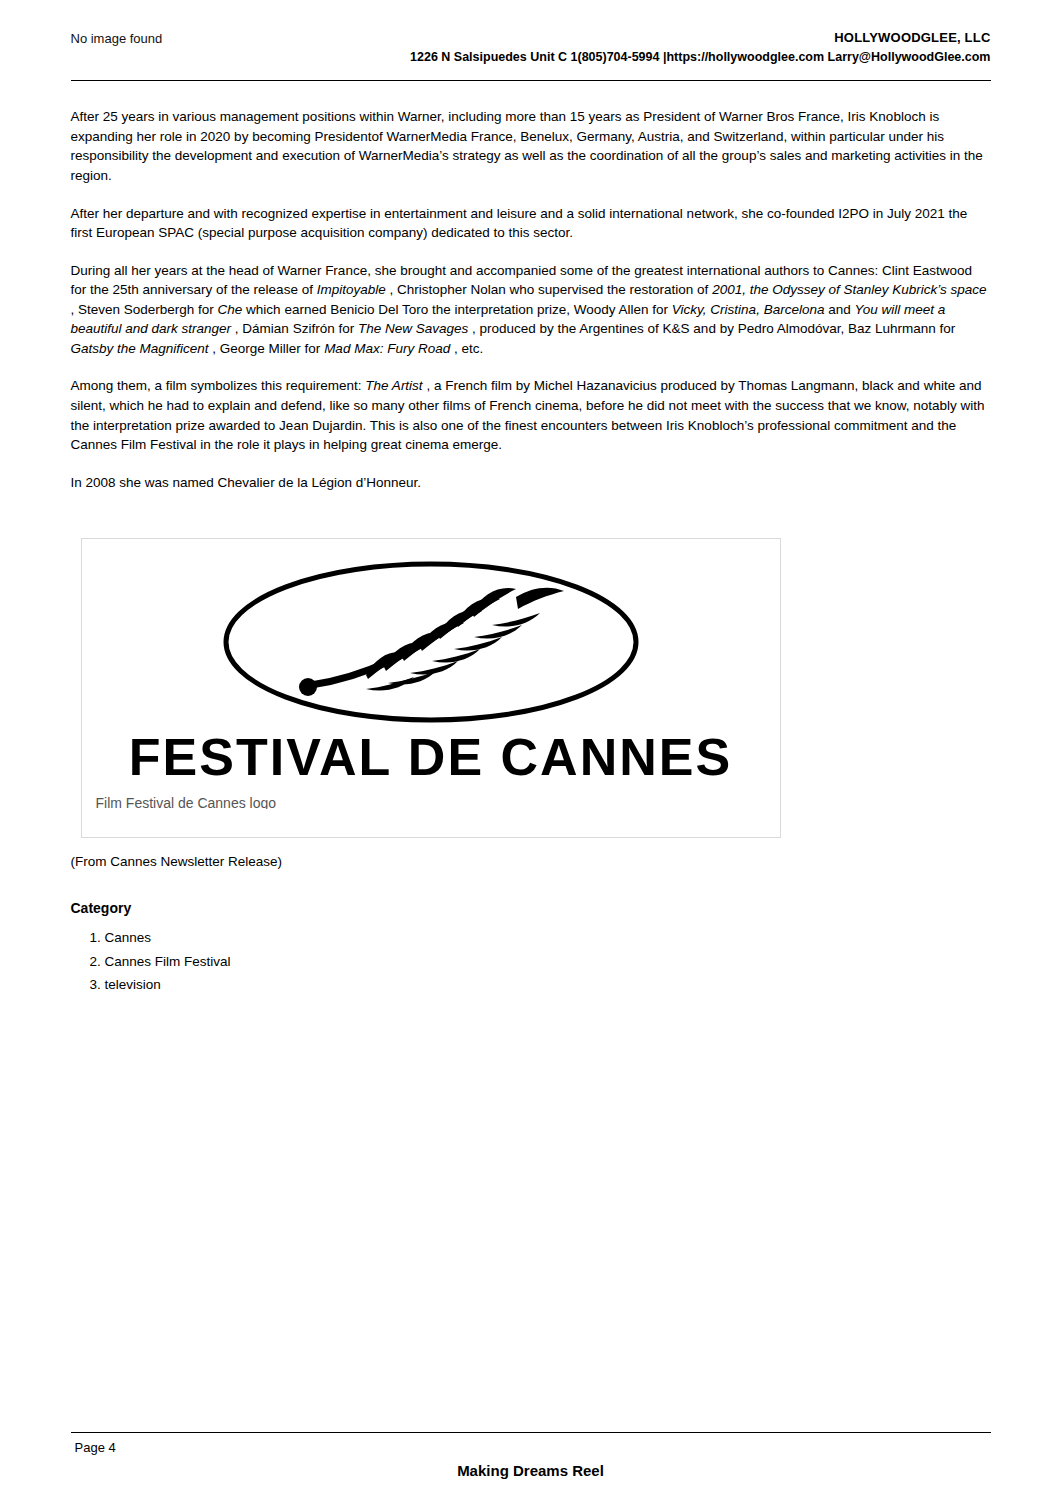No image found
HOLLYWOODGLEE, LLC
1226 N Salsipuedes Unit C 1(805)704-5994 |https://hollywoodglee.com Larry@HollywoodGlee.com
After 25 years in various management positions within Warner, including more than 15 years as President of Warner Bros France, Iris Knobloch is expanding her role in 2020 by becoming Presidentof WarnerMedia France, Benelux, Germany, Austria, and Switzerland, within particular under his responsibility the development and execution of WarnerMedia’s strategy as well as the coordination of all the group’s sales and marketing activities in the region.
After her departure and with recognized expertise in entertainment and leisure and a solid international network, she co-founded I2PO in July 2021 the first European SPAC (special purpose acquisition company) dedicated to this sector.
During all her years at the head of Warner France, she brought and accompanied some of the greatest international authors to Cannes: Clint Eastwood for the 25th anniversary of the release of Impitoyable , Christopher Nolan who supervised the restoration of 2001, the Odyssey of Stanley Kubrick’s space , Steven Soderbergh for Che which earned Benicio Del Toro the interpretation prize, Woody Allen for Vicky, Cristina, Barcelona and You will meet a beautiful and dark stranger , Dámian Szifrón for The New Savages , produced by the Argentines of K&S and by Pedro Almodóvar, Baz Luhrmann for Gatsby the Magnificent , George Miller for Mad Max: Fury Road , etc.
Among them, a film symbolizes this requirement: The Artist , a French film by Michel Hazanavicius produced by Thomas Langmann, black and white and silent, which he had to explain and defend, like so many other films of French cinema, before he did not meet with the success that we know, notably with the interpretation prize awarded to Jean Dujardin. This is also one of the finest encounters between Iris Knobloch’s professional commitment and the Cannes Film Festival in the role it plays in helping great cinema emerge.
In 2008 she was named Chevalier de la Légion d’Honneur.
FESTIVAL DE CANNES
Film Festival de Cannes logo
(From Cannes Newsletter Release)
Category
Cannes
Cannes Film Festival
television
Page 4
Making Dreams Reel